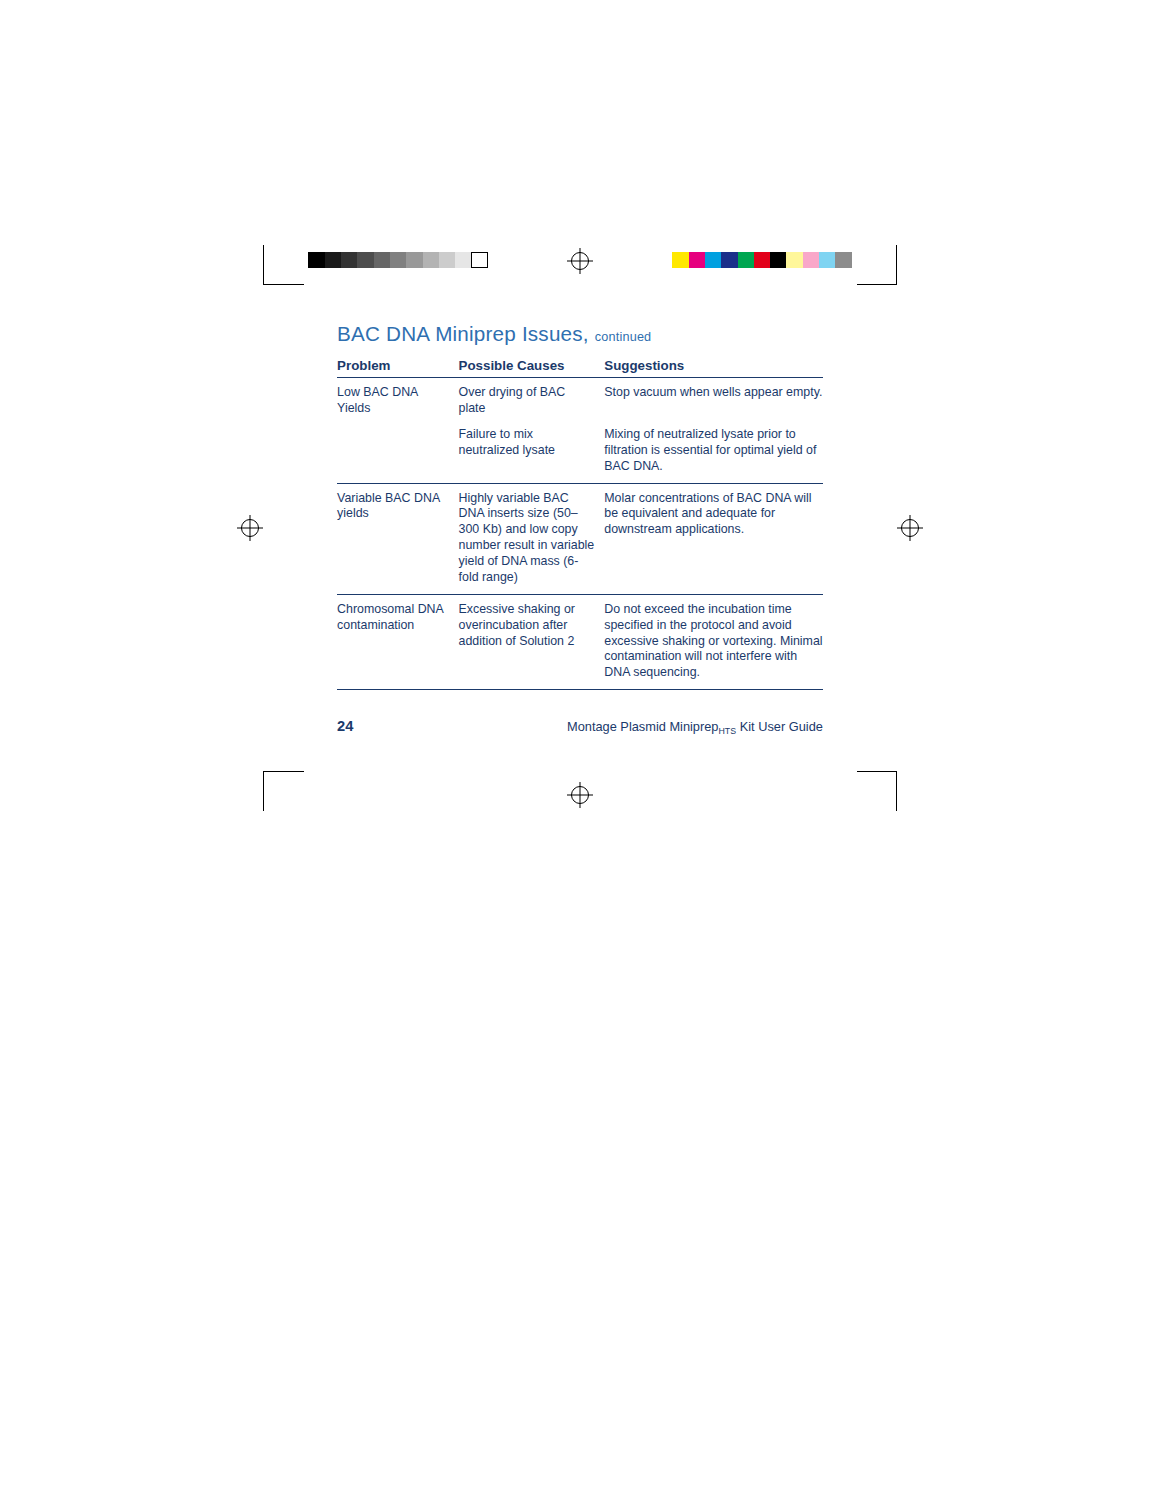BAC DNA Miniprep Issues, continued
| Problem | Possible Causes | Suggestions |
| --- | --- | --- |
| Low BAC DNA Yields | Over drying of BAC plate | Stop vacuum when wells appear empty. |
| | Failure to mix neutralized lysate | Mixing of neutralized lysate prior to filtration is essential for optimal yield of BAC DNA. |
| Variable BAC DNA yields | Highly variable BAC DNA inserts size (50–300 Kb) and low copy number result in variable yield of DNA mass (6-fold range) | Molar concentrations of BAC DNA will be equivalent and adequate for downstream applications. |
| Chromosomal DNA contamination | Excessive shaking or overincubation after addition of Solution 2 | Do not exceed the incubation time specified in the protocol and avoid excessive shaking or vortexing. Minimal contamination will not interfere with DNA sequencing. |
24
Montage Plasmid MiniprepHTS Kit User Guide